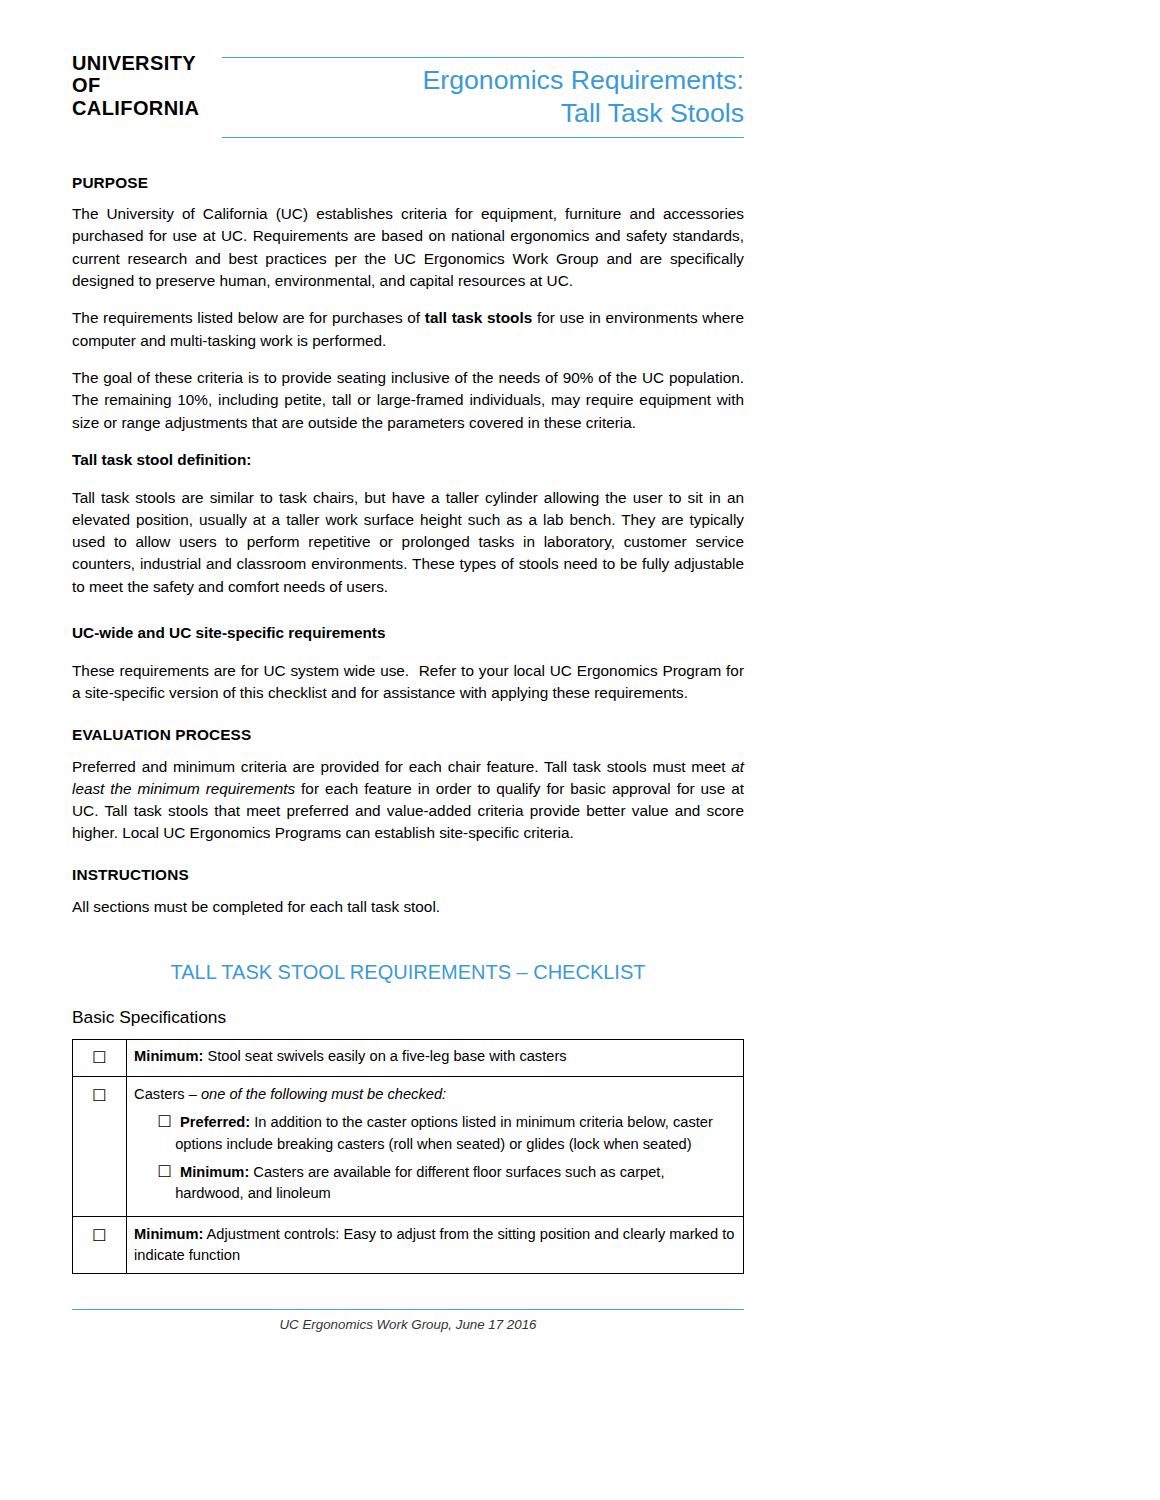UNIVERSITY
OF
CALIFORNIA
Ergonomics Requirements:
Tall Task Stools
PURPOSE
The University of California (UC) establishes criteria for equipment, furniture and accessories purchased for use at UC. Requirements are based on national ergonomics and safety standards, current research and best practices per the UC Ergonomics Work Group and are specifically designed to preserve human, environmental, and capital resources at UC.
The requirements listed below are for purchases of tall task stools for use in environments where computer and multi-tasking work is performed.
The goal of these criteria is to provide seating inclusive of the needs of 90% of the UC population. The remaining 10%, including petite, tall or large-framed individuals, may require equipment with size or range adjustments that are outside the parameters covered in these criteria.
Tall task stool definition:
Tall task stools are similar to task chairs, but have a taller cylinder allowing the user to sit in an elevated position, usually at a taller work surface height such as a lab bench. They are typically used to allow users to perform repetitive or prolonged tasks in laboratory, customer service counters, industrial and classroom environments. These types of stools need to be fully adjustable to meet the safety and comfort needs of users.
UC-wide and UC site-specific requirements
These requirements are for UC system wide use. Refer to your local UC Ergonomics Program for a site-specific version of this checklist and for assistance with applying these requirements.
EVALUATION PROCESS
Preferred and minimum criteria are provided for each chair feature. Tall task stools must meet at least the minimum requirements for each feature in order to qualify for basic approval for use at UC. Tall task stools that meet preferred and value-added criteria provide better value and score higher. Local UC Ergonomics Programs can establish site-specific criteria.
INSTRUCTIONS
All sections must be completed for each tall task stool.
TALL TASK STOOL REQUIREMENTS – CHECKLIST
Basic Specifications
| ☐ | Minimum: Stool seat swivels easily on a five-leg base with casters |
| ☐ | Casters – one of the following must be checked: ☐ Preferred: In addition to the caster options listed in minimum criteria below, caster options include breaking casters (roll when seated) or glides (lock when seated) ☐ Minimum: Casters are available for different floor surfaces such as carpet, hardwood, and linoleum |
| ☐ | Minimum: Adjustment controls: Easy to adjust from the sitting position and clearly marked to indicate function |
UC Ergonomics Work Group, June 17 2016